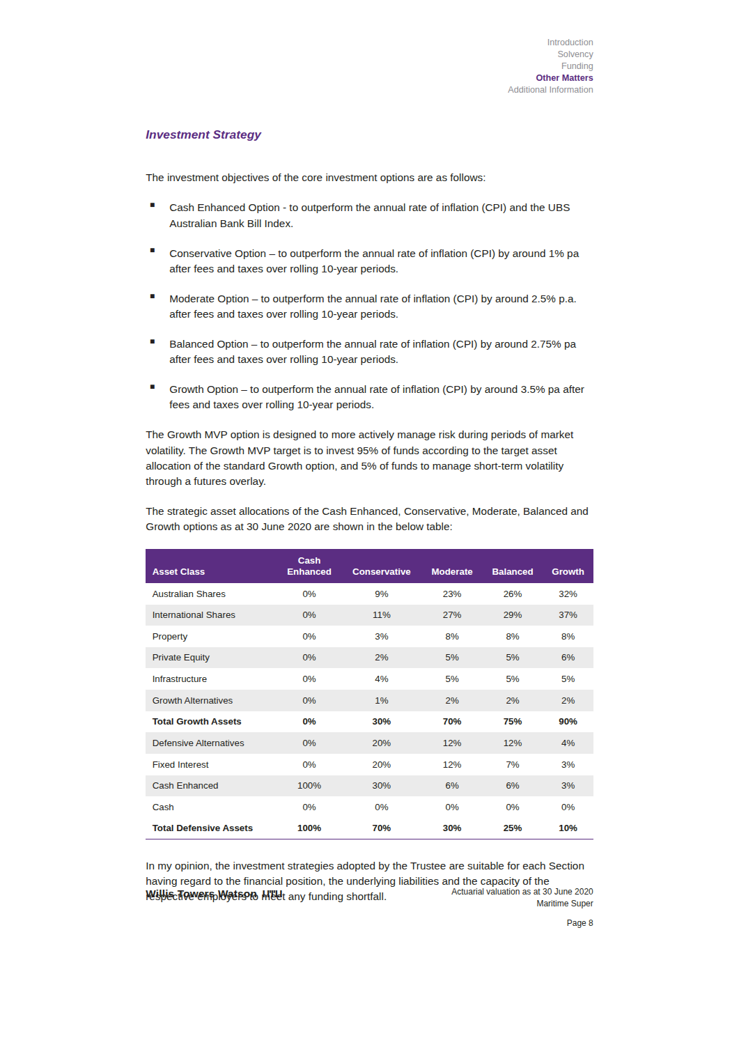Introduction
Solvency
Funding
Other Matters
Additional Information
Investment Strategy
The investment objectives of the core investment options are as follows:
Cash Enhanced Option - to outperform the annual rate of inflation (CPI) and the UBS Australian Bank Bill Index.
Conservative Option – to outperform the annual rate of inflation (CPI) by around 1% pa after fees and taxes over rolling 10-year periods.
Moderate Option – to outperform the annual rate of inflation (CPI) by around 2.5% p.a. after fees and taxes over rolling 10-year periods.
Balanced Option – to outperform the annual rate of inflation (CPI) by around 2.75% pa after fees and taxes over rolling 10-year periods.
Growth Option – to outperform the annual rate of inflation (CPI) by around 3.5% pa after fees and taxes over rolling 10-year periods.
The Growth MVP option is designed to more actively manage risk during periods of market volatility. The Growth MVP target is to invest 95% of funds according to the target asset allocation of the standard Growth option, and 5% of funds to manage short-term volatility through a futures overlay.
The strategic asset allocations of the Cash Enhanced, Conservative, Moderate, Balanced and Growth options as at 30 June 2020 are shown in the below table:
| Asset Class | Cash Enhanced | Conservative | Moderate | Balanced | Growth |
| --- | --- | --- | --- | --- | --- |
| Australian Shares | 0% | 9% | 23% | 26% | 32% |
| International Shares | 0% | 11% | 27% | 29% | 37% |
| Property | 0% | 3% | 8% | 8% | 8% |
| Private Equity | 0% | 2% | 5% | 5% | 6% |
| Infrastructure | 0% | 4% | 5% | 5% | 5% |
| Growth Alternatives | 0% | 1% | 2% | 2% | 2% |
| Total Growth Assets | 0% | 30% | 70% | 75% | 90% |
| Defensive Alternatives | 0% | 20% | 12% | 12% | 4% |
| Fixed Interest | 0% | 20% | 12% | 7% | 3% |
| Cash Enhanced | 100% | 30% | 6% | 6% | 3% |
| Cash | 0% | 0% | 0% | 0% | 0% |
| Total Defensive Assets | 100% | 70% | 30% | 25% | 10% |
In my opinion, the investment strategies adopted by the Trustee are suitable for each Section having regard to the financial position, the underlying liabilities and the capacity of the respective employers to meet any funding shortfall.
Willis Towers Watson I.I'I'I.I
Actuarial valuation as at 30 June 2020
Maritime Super
Page 8